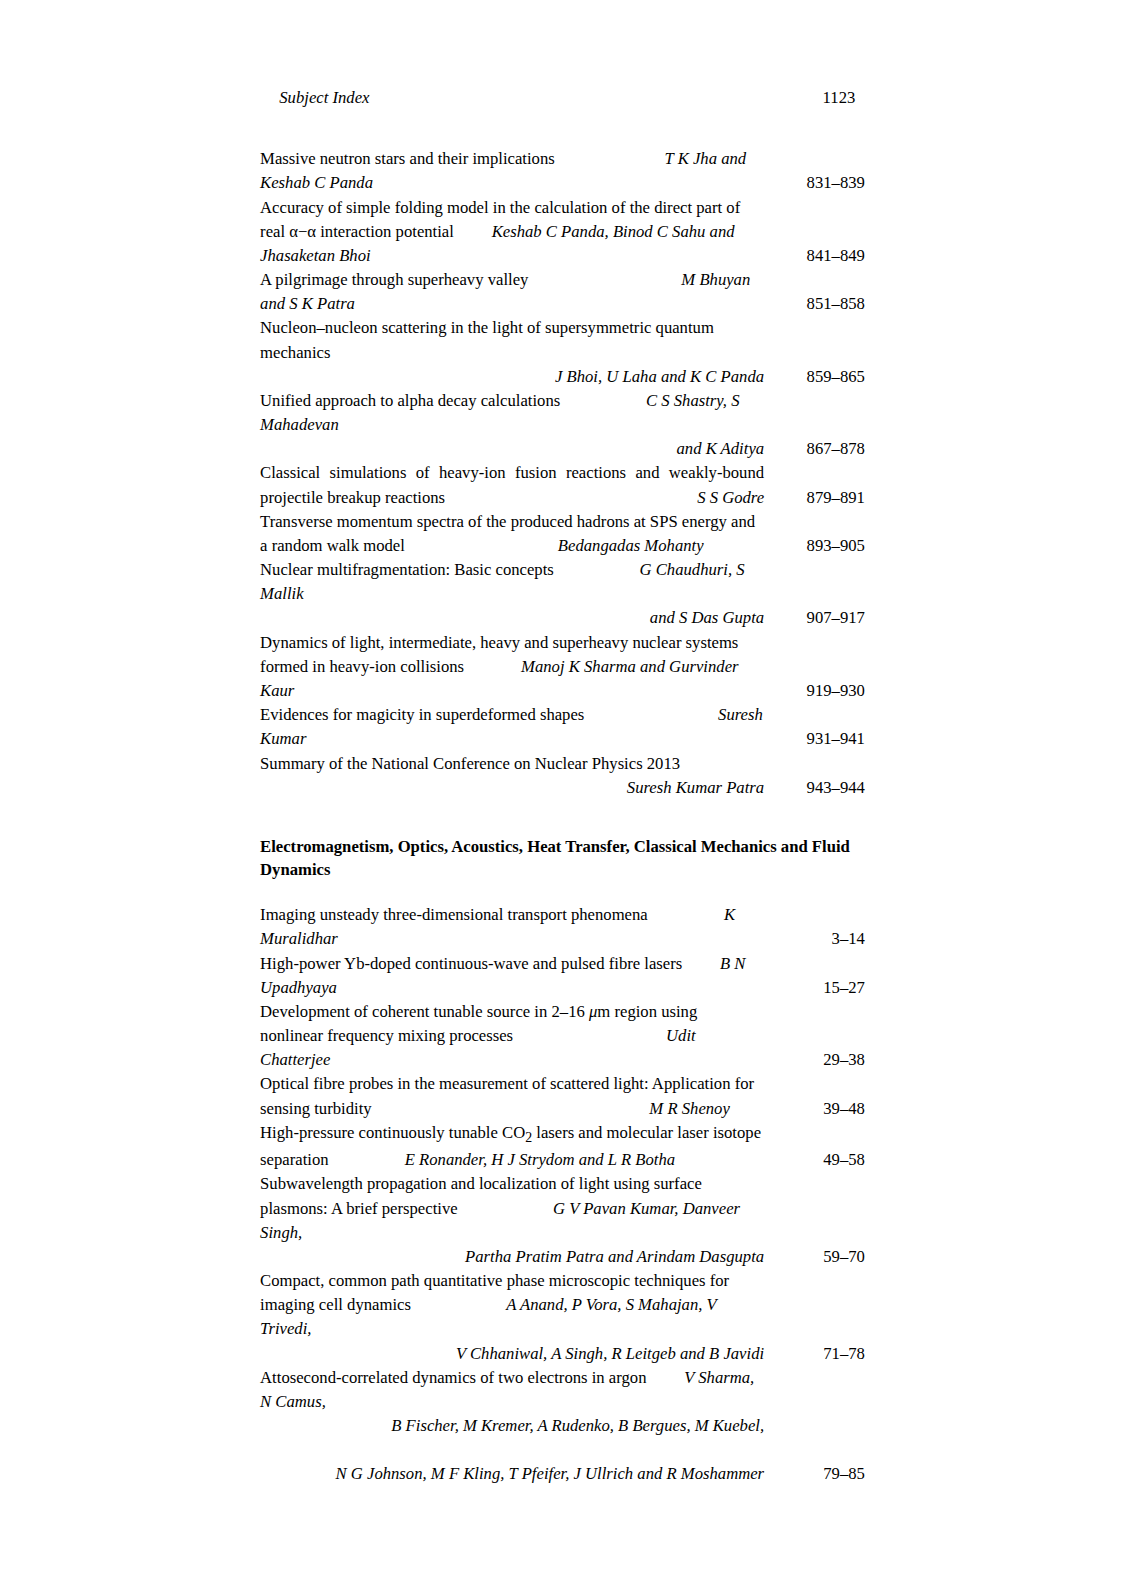Subject Index 1123
| Massive neutron stars and their implications T K Jha and Keshab C Panda | 831–839 |
| Accuracy of simple folding model in the calculation of the direct part of real α−α interaction potential Keshab C Panda, Binod C Sahu and Jhasaketan Bhoi | 841–849 |
| A pilgrimage through superheavy valley M Bhuyan and S K Patra | 851–858 |
| Nucleon–nucleon scattering in the light of supersymmetric quantum mechanics J Bhoi, U Laha and K C Panda | 859–865 |
| Unified approach to alpha decay calculations C S Shastry, S Mahadevan and K Aditya | 867–878 |
| Classical simulations of heavy-ion fusion reactions and weakly-bound projectile breakup reactions S S Godre | 879–891 |
| Transverse momentum spectra of the produced hadrons at SPS energy and a random walk model Bedangadas Mohanty | 893–905 |
| Nuclear multifragmentation: Basic concepts G Chaudhuri, S Mallik and S Das Gupta | 907–917 |
| Dynamics of light, intermediate, heavy and superheavy nuclear systems formed in heavy-ion collisions Manoj K Sharma and Gurvinder Kaur | 919–930 |
| Evidences for magicity in superdeformed shapes Suresh Kumar | 931–941 |
| Summary of the National Conference on Nuclear Physics 2013 Suresh Kumar Patra | 943–944 |
Electromagnetism, Optics, Acoustics, Heat Transfer, Classical Mechanics and Fluid Dynamics
| Imaging unsteady three-dimensional transport phenomena K Muralidhar | 3–14 |
| High-power Yb-doped continuous-wave and pulsed fibre lasers B N Upadhyaya | 15–27 |
| Development of coherent tunable source in 2–16 μ m region using nonlinear frequency mixing processes Udit Chatterjee | 29–38 |
| Optical fibre probes in the measurement of scattered light: Application for sensing turbidity M R Shenoy | 39–48 |
| High-pressure continuously tunable CO 2 lasers and molecular laser isotope separation E Ronander, H J Strydom and L R Botha | 49–58 |
| Subwavelength propagation and localization of light using surface plasmons: A brief perspective G V Pavan Kumar, Danveer Singh, Partha Pratim Patra and Arindam Dasgupta | 59–70 |
| Compact, common path quantitative phase microscopic techniques for imaging cell dynamics A Anand, P Vora, S Mahajan, V Trivedi, V Chhaniwal, A Singh, R Leitgeb and B Javidi | 71–78 |
| Attosecond-correlated dynamics of two electrons in argon V Sharma, N Camus, B Fischer, M Kremer, A Rudenko, B Bergues, M Kuebel, N G Johnson, M F Kling, T Pfeifer, J Ullrich and R Moshammer | 79–85 |